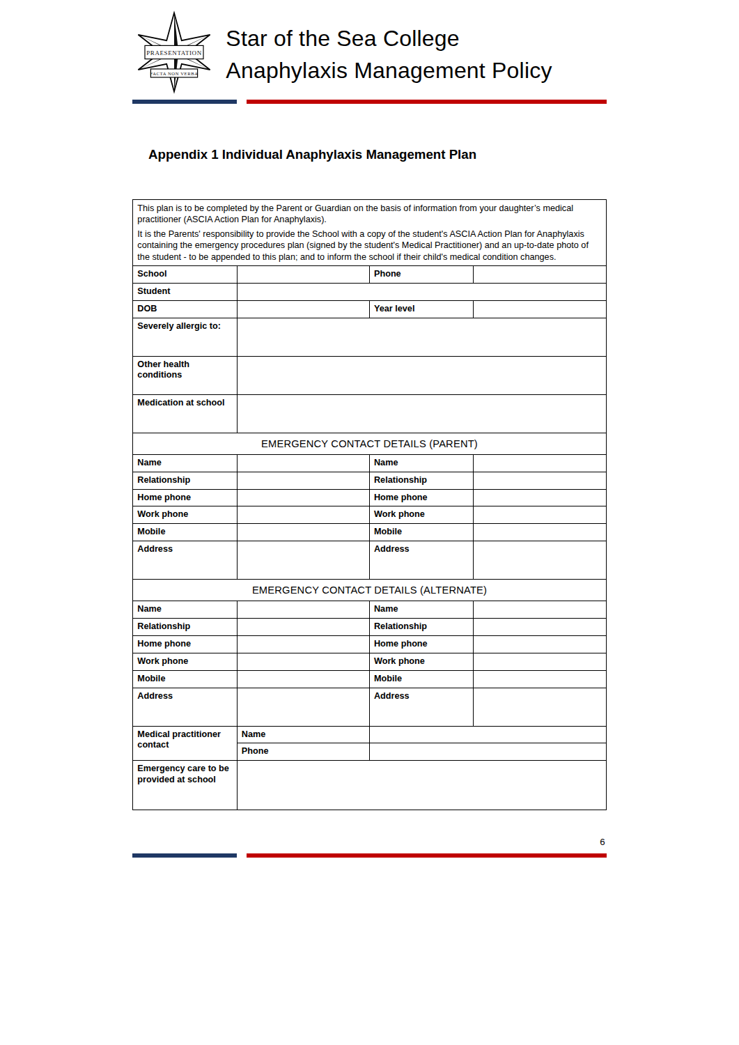PRAESENTATION FACTA NON VERBA
Star of the Sea College
Anaphylaxis Management Policy
Appendix 1 Individual Anaphylaxis Management Plan
| This plan is to be completed by the Parent or Guardian on the basis of information from your daughter’s medical practitioner (ASCIA Action Plan for Anaphylaxis). It is the Parents' responsibility to provide the School with a copy of the student's ASCIA Action Plan for Anaphylaxis containing the emergency procedures plan (signed by the student's Medical Practitioner) and an up-to-date photo of the student - to be appended to this plan; and to inform the school if their child's medical condition changes. |
| School | | Phone | |
| Student | |
| DOB | | Year level | |
| Severely allergic to: | |
| Other health conditions | |
| Medication at school | |
| EMERGENCY CONTACT DETAILS (PARENT) |
| Name | | Name | |
| Relationship | | Relationship | |
| Home phone | | Home phone | |
| Work phone | | Work phone | |
| Mobile | | Mobile | |
| Address | | Address | |
| EMERGENCY CONTACT DETAILS (ALTERNATE) |
| Name | | Name | |
| Relationship | | Relationship | |
| Home phone | | Home phone | |
| Work phone | | Work phone | |
| Mobile | | Mobile | |
| Address | | Address | |
| Medical practitioner contact | Name | |
| Phone | |
| Emergency care to be provided at school | |
6